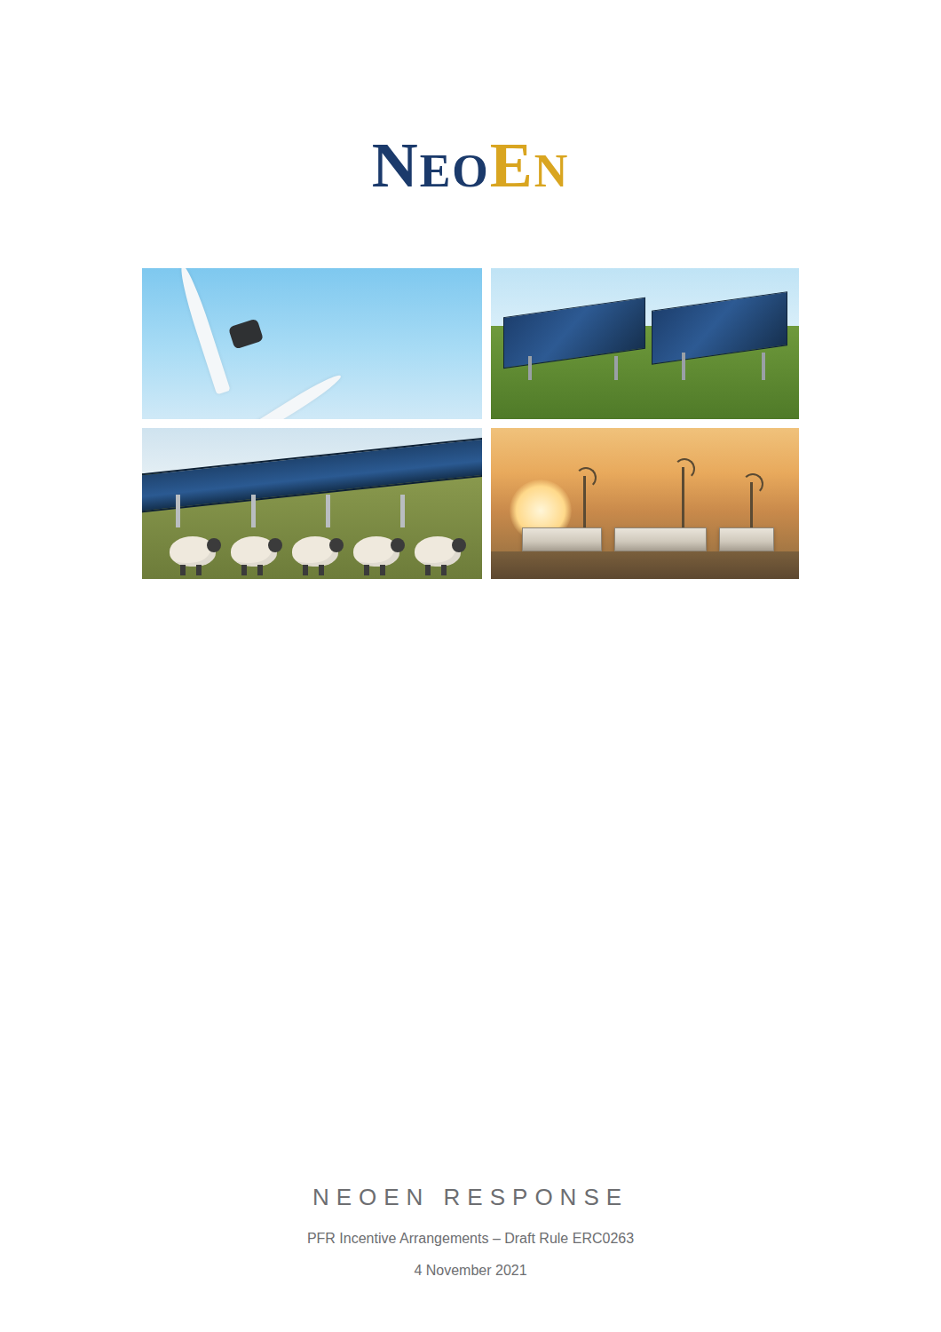NEO EN
NEOEN RESPONSE
PFR Incentive Arrangements – Draft Rule ERC0263
4 November 2021